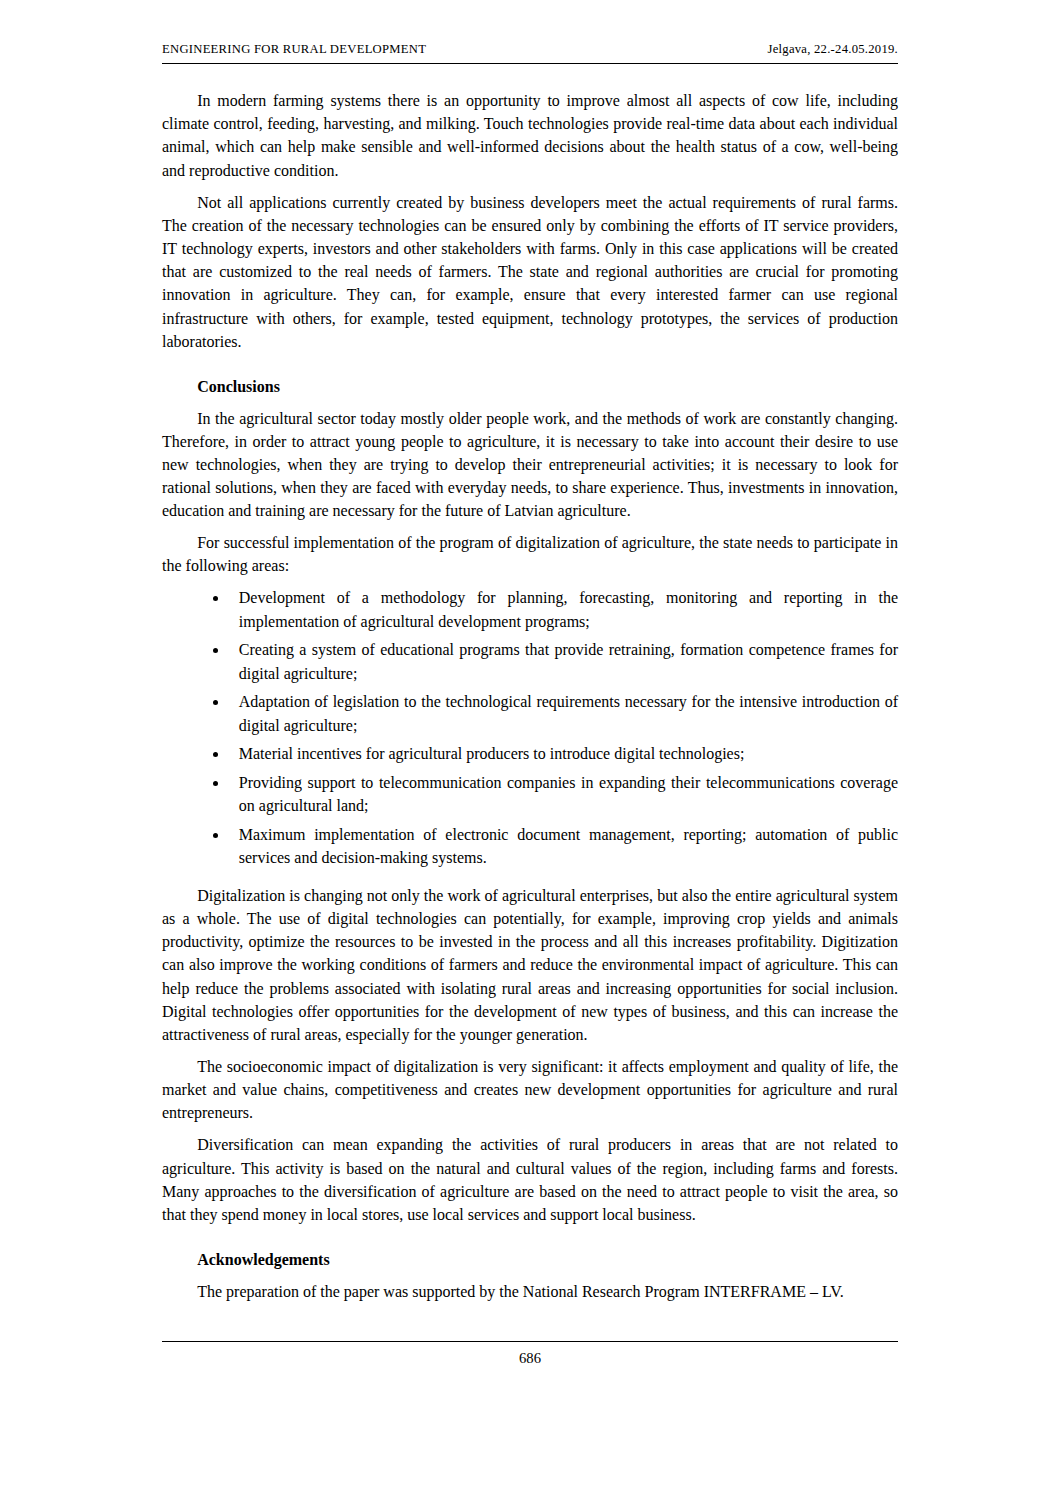Engineering for Rural Development Jelgava, 22.-24.05.2019.
In modern farming systems there is an opportunity to improve almost all aspects of cow life, including climate control, feeding, harvesting, and milking. Touch technologies provide real-time data about each individual animal, which can help make sensible and well-informed decisions about the health status of a cow, well-being and reproductive condition.
Not all applications currently created by business developers meet the actual requirements of rural farms. The creation of the necessary technologies can be ensured only by combining the efforts of IT service providers, IT technology experts, investors and other stakeholders with farms. Only in this case applications will be created that are customized to the real needs of farmers. The state and regional authorities are crucial for promoting innovation in agriculture. They can, for example, ensure that every interested farmer can use regional infrastructure with others, for example, tested equipment, technology prototypes, the services of production laboratories.
Conclusions
In the agricultural sector today mostly older people work, and the methods of work are constantly changing. Therefore, in order to attract young people to agriculture, it is necessary to take into account their desire to use new technologies, when they are trying to develop their entrepreneurial activities; it is necessary to look for rational solutions, when they are faced with everyday needs, to share experience. Thus, investments in innovation, education and training are necessary for the future of Latvian agriculture.
For successful implementation of the program of digitalization of agriculture, the state needs to participate in the following areas:
Development of a methodology for planning, forecasting, monitoring and reporting in the implementation of agricultural development programs;
Creating a system of educational programs that provide retraining, formation competence frames for digital agriculture;
Adaptation of legislation to the technological requirements necessary for the intensive introduction of digital agriculture;
Material incentives for agricultural producers to introduce digital technologies;
Providing support to telecommunication companies in expanding their telecommunications coverage on agricultural land;
Maximum implementation of electronic document management, reporting; automation of public services and decision-making systems.
Digitalization is changing not only the work of agricultural enterprises, but also the entire agricultural system as a whole. The use of digital technologies can potentially, for example, improving crop yields and animals productivity, optimize the resources to be invested in the process and all this increases profitability. Digitization can also improve the working conditions of farmers and reduce the environmental impact of agriculture. This can help reduce the problems associated with isolating rural areas and increasing opportunities for social inclusion. Digital technologies offer opportunities for the development of new types of business, and this can increase the attractiveness of rural areas, especially for the younger generation.
The socioeconomic impact of digitalization is very significant: it affects employment and quality of life, the market and value chains, competitiveness and creates new development opportunities for agriculture and rural entrepreneurs.
Diversification can mean expanding the activities of rural producers in areas that are not related to agriculture. This activity is based on the natural and cultural values of the region, including farms and forests. Many approaches to the diversification of agriculture are based on the need to attract people to visit the area, so that they spend money in local stores, use local services and support local business.
Acknowledgements
The preparation of the paper was supported by the National Research Program INTERFRAME – LV.
686